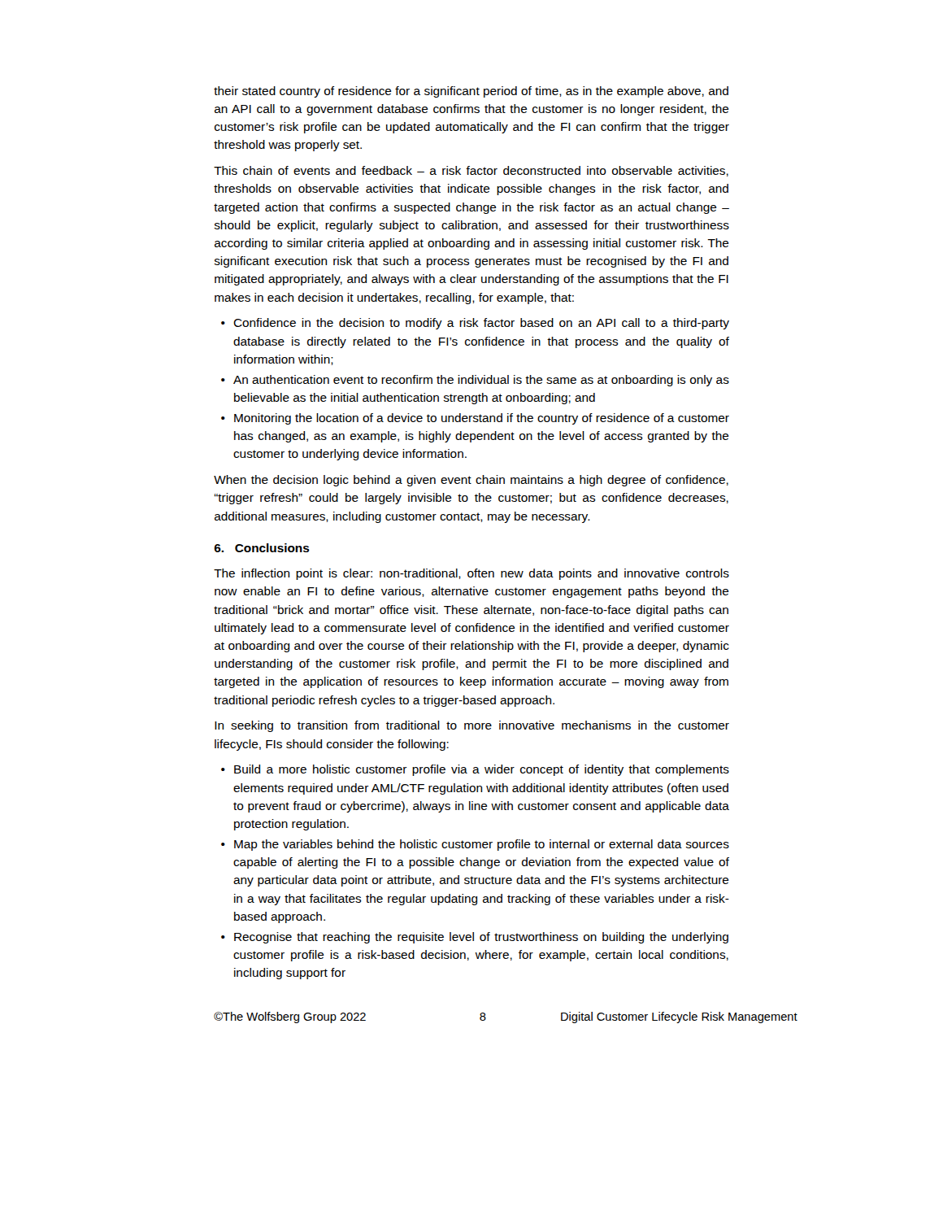their stated country of residence for a significant period of time, as in the example above, and an API call to a government database confirms that the customer is no longer resident, the customer’s risk profile can be updated automatically and the FI can confirm that the trigger threshold was properly set.
This chain of events and feedback – a risk factor deconstructed into observable activities, thresholds on observable activities that indicate possible changes in the risk factor, and targeted action that confirms a suspected change in the risk factor as an actual change – should be explicit, regularly subject to calibration, and assessed for their trustworthiness according to similar criteria applied at onboarding and in assessing initial customer risk. The significant execution risk that such a process generates must be recognised by the FI and mitigated appropriately, and always with a clear understanding of the assumptions that the FI makes in each decision it undertakes, recalling, for example, that:
Confidence in the decision to modify a risk factor based on an API call to a third-party database is directly related to the FI’s confidence in that process and the quality of information within;
An authentication event to reconfirm the individual is the same as at onboarding is only as believable as the initial authentication strength at onboarding; and
Monitoring the location of a device to understand if the country of residence of a customer has changed, as an example, is highly dependent on the level of access granted by the customer to underlying device information.
When the decision logic behind a given event chain maintains a high degree of confidence, “trigger refresh” could be largely invisible to the customer; but as confidence decreases, additional measures, including customer contact, may be necessary.
6. Conclusions
The inflection point is clear: non-traditional, often new data points and innovative controls now enable an FI to define various, alternative customer engagement paths beyond the traditional “brick and mortar” office visit. These alternate, non-face-to-face digital paths can ultimately lead to a commensurate level of confidence in the identified and verified customer at onboarding and over the course of their relationship with the FI, provide a deeper, dynamic understanding of the customer risk profile, and permit the FI to be more disciplined and targeted in the application of resources to keep information accurate – moving away from traditional periodic refresh cycles to a trigger-based approach.
In seeking to transition from traditional to more innovative mechanisms in the customer lifecycle, FIs should consider the following:
Build a more holistic customer profile via a wider concept of identity that complements elements required under AML/CTF regulation with additional identity attributes (often used to prevent fraud or cybercrime), always in line with customer consent and applicable data protection regulation.
Map the variables behind the holistic customer profile to internal or external data sources capable of alerting the FI to a possible change or deviation from the expected value of any particular data point or attribute, and structure data and the FI’s systems architecture in a way that facilitates the regular updating and tracking of these variables under a risk-based approach.
Recognise that reaching the requisite level of trustworthiness on building the underlying customer profile is a risk-based decision, where, for example, certain local conditions, including support for
©The Wolfsberg Group 2022 8 Digital Customer Lifecycle Risk Management